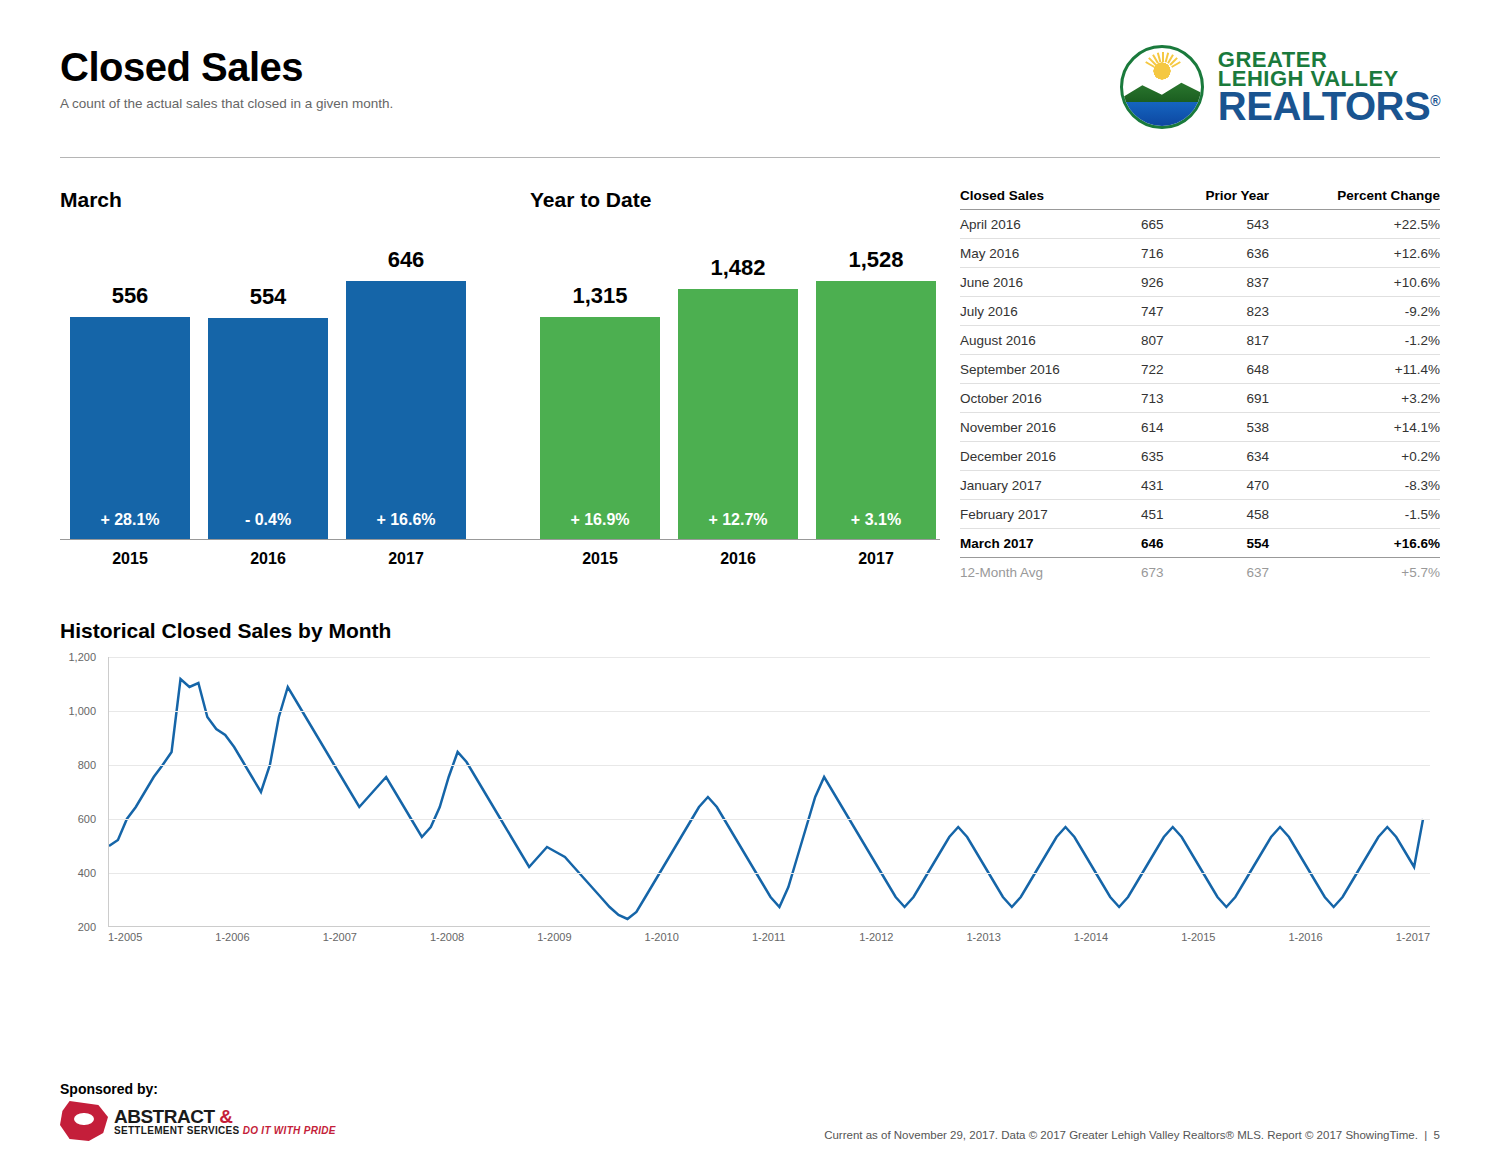Closed Sales
A count of the actual sales that closed in a given month.
GREATER
LEHIGH VALLEY
REALTORS®
March
556
+ 28.1%
554
- 0.4%
646
+ 16.6%
2015
2016
2017
Year to Date
1,315
+ 16.9%
1,482
+ 12.7%
1,528
+ 3.1%
2015
2016
2017
| Closed Sales | | Prior Year | Percent Change |
| --- | --- | --- | --- |
| April 2016 | 665 | 543 | +22.5% |
| May 2016 | 716 | 636 | +12.6% |
| June 2016 | 926 | 837 | +10.6% |
| July 2016 | 747 | 823 | -9.2% |
| August 2016 | 807 | 817 | -1.2% |
| September 2016 | 722 | 648 | +11.4% |
| October 2016 | 713 | 691 | +3.2% |
| November 2016 | 614 | 538 | +14.1% |
| December 2016 | 635 | 634 | +0.2% |
| January 2017 | 431 | 470 | -8.3% |
| February 2017 | 451 | 458 | -1.5% |
| March 2017 | 646 | 554 | +16.6% |
| 12-Month Avg | 673 | 637 | +5.7% |
Historical Closed Sales by Month
1,200
1,000
800
600
400
200
1-2005
1-2006
1-2007
1-2008
1-2009
1-2010
1-2011
1-2012
1-2013
1-2014
1-2015
1-2016
1-2017
Sponsored by:
ABSTRACT &
SETTLEMENT SERVICES DO IT WITH PRIDE
Current as of November 29, 2017. Data © 2017 Greater Lehigh Valley Realtors® MLS. Report © 2017 ShowingTime. | 5